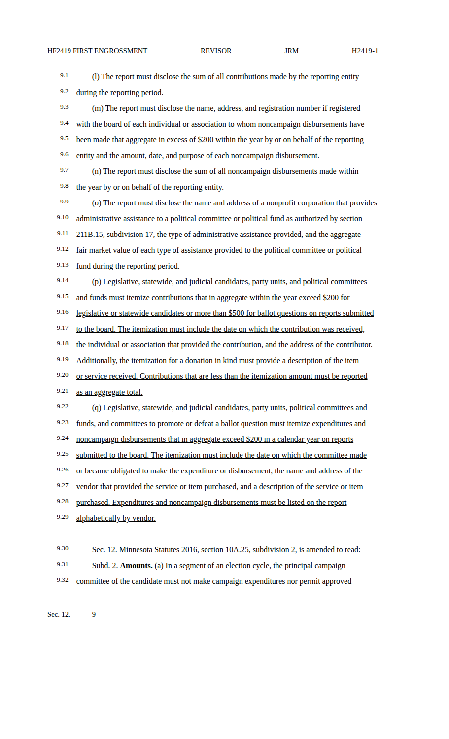HF2419 FIRST ENGROSSMENT REVISOR JRM H2419-1
9.1
(l) The report must disclose the sum of all contributions made by the reporting entity
9.2
during the reporting period.
9.3
(m) The report must disclose the name, address, and registration number if registered
9.4
with the board of each individual or association to whom noncampaign disbursements have
9.5
been made that aggregate in excess of $200 within the year by or on behalf of the reporting
9.6
entity and the amount, date, and purpose of each noncampaign disbursement.
9.7
(n) The report must disclose the sum of all noncampaign disbursements made within
9.8
the year by or on behalf of the reporting entity.
9.9
(o) The report must disclose the name and address of a nonprofit corporation that provides
9.10
administrative assistance to a political committee or political fund as authorized by section
9.11
211B.15, subdivision 17, the type of administrative assistance provided, and the aggregate
9.12
fair market value of each type of assistance provided to the political committee or political
9.13
fund during the reporting period.
9.14
(p) Legislative, statewide, and judicial candidates, party units, and political committees
9.15
and funds must itemize contributions that in aggregate within the year exceed $200 for
9.16
legislative or statewide candidates or more than $500 for ballot questions on reports submitted
9.17
to the board. The itemization must include the date on which the contribution was received,
9.18
the individual or association that provided the contribution, and the address of the contributor.
9.19
Additionally, the itemization for a donation in kind must provide a description of the item
9.20
or service received. Contributions that are less than the itemization amount must be reported
9.21
as an aggregate total.
9.22
(q) Legislative, statewide, and judicial candidates, party units, political committees and
9.23
funds, and committees to promote or defeat a ballot question must itemize expenditures and
9.24
noncampaign disbursements that in aggregate exceed $200 in a calendar year on reports
9.25
submitted to the board. The itemization must include the date on which the committee made
9.26
or became obligated to make the expenditure or disbursement, the name and address of the
9.27
vendor that provided the service or item purchased, and a description of the service or item
9.28
purchased. Expenditures and noncampaign disbursements must be listed on the report
9.29
alphabetically by vendor.
9.30
Sec. 12. Minnesota Statutes 2016, section 10A.25, subdivision 2, is amended to read:
9.31
Subd. 2. Amounts. (a) In a segment of an election cycle, the principal campaign
9.32
committee of the candidate must not make campaign expenditures nor permit approved
Sec. 12. 9